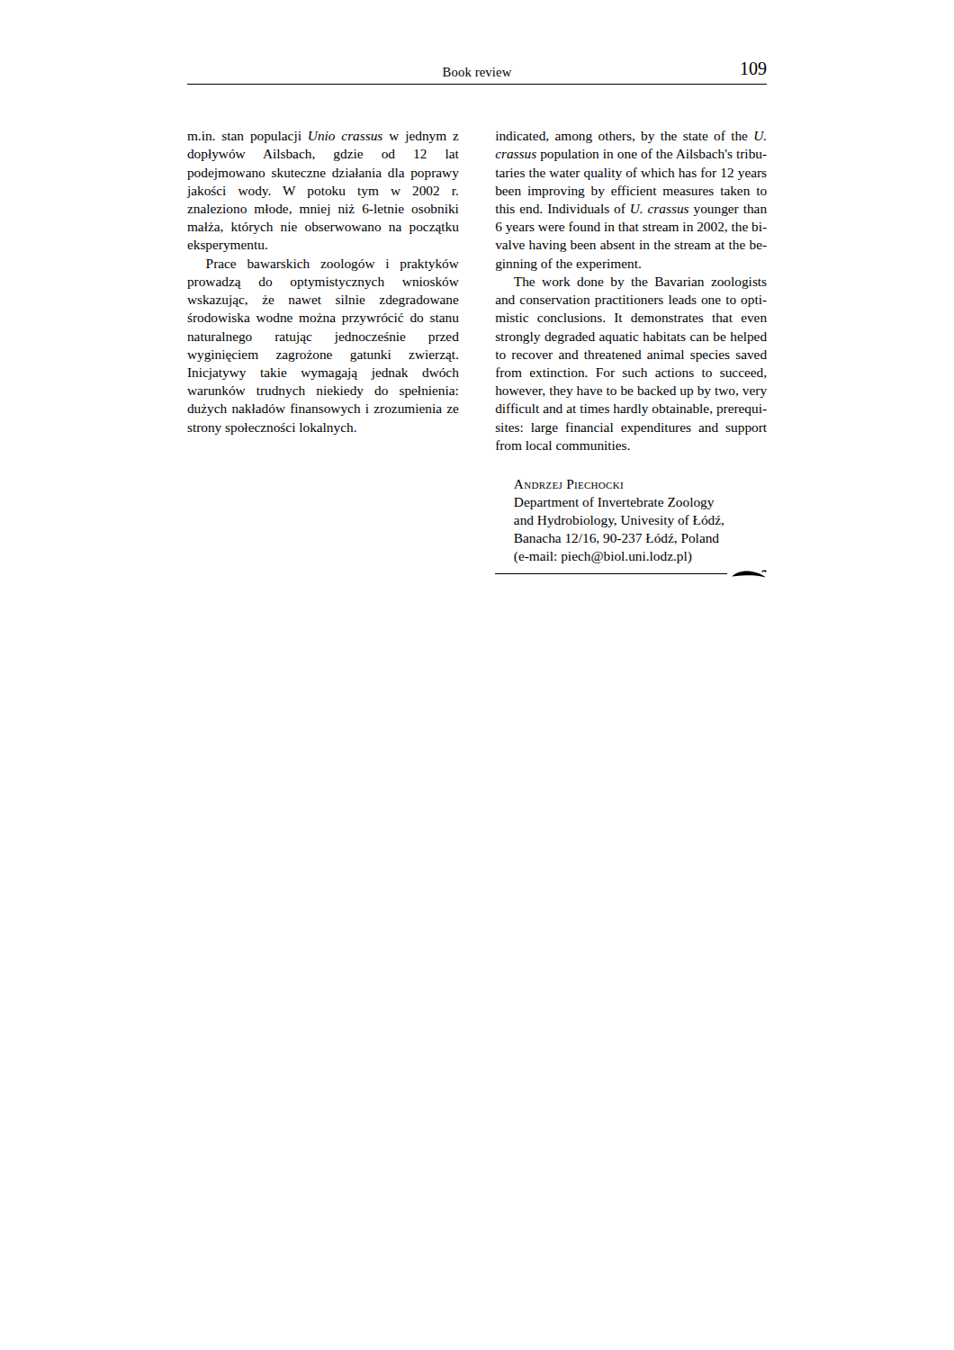Book review
109
m.in. stan populacji Unio crassus w jednym z dopływów Ailsbach, gdzie od 12 lat podejmowano skuteczne działania dla poprawy jakości wody. W potoku tym w 2002 r. znaleziono młode, mniej niż 6-letnie osobniki małża, których nie obserwowano na początku eksperymentu.
Prace bawarskich zoologów i praktyków prowadzą do optymistycznych wniosków wskazując, że nawet silnie zdegradowane środowiska wodne można przywrócić do stanu naturalnego ratując jednocześnie przed wyginięciem zagrożone gatunki zwierząt. Inicjatywy takie wymagają jednak dwóch warunków trudnych niekiedy do spełnienia: dużych nakładów finansowych i zrozumienia ze strony społeczności lokalnych.
indicated, among others, by the state of the U. crassus population in one of the Ailsbach's tributaries the water quality of which has for 12 years been improving by efficient measures taken to this end. Individuals of U. crassus younger than 6 years were found in that stream in 2002, the bivalve having been absent in the stream at the beginning of the experiment.
The work done by the Bavarian zoologists and conservation practitioners leads one to optimistic conclusions. It demonstrates that even strongly degraded aquatic habitats can be helped to recover and threatened animal species saved from extinction. For such actions to succeed, however, they have to be backed up by two, very difficult and at times hardly obtainable, prerequisites: large financial expenditures and support from local communities.
Andrzej Piechocki
Department of Invertebrate Zoology
and Hydrobiology, Univesity of Łódź,
Banacha 12/16, 90-237 Łódź, Poland
(e-mail: piech@biol.uni.lodz.pl)